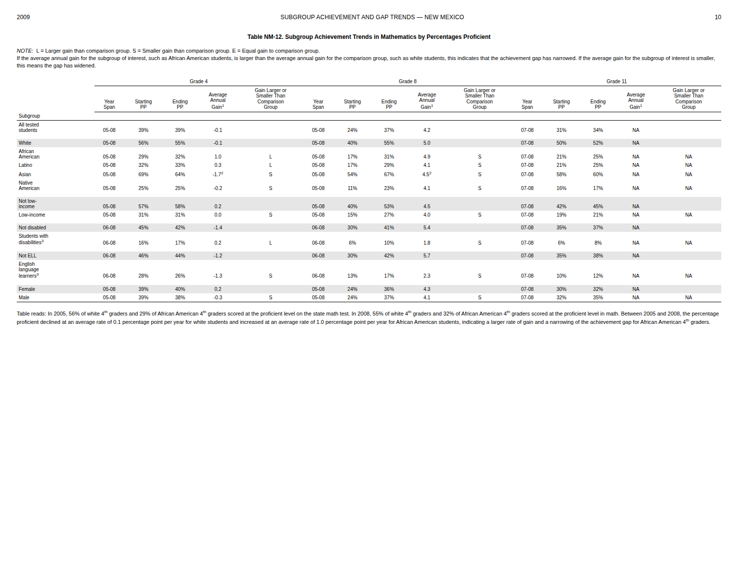2009
SUBGROUP ACHIEVEMENT AND GAP TRENDS — NEW MEXICO
10
Table NM-12. Subgroup Achievement Trends in Mathematics by Percentages Proficient
NOTE: L = Larger gain than comparison group. S = Smaller gain than comparison group. E = Equal gain to comparison group.
If the average annual gain for the subgroup of interest, such as African American students, is larger than the average annual gain for the comparison group, such as white students, this indicates that the achievement gap has narrowed. If the average gain for the subgroup of interest is smaller, this means the gap has widened.
| | Grade 4 | Grade 8 | Grade 11 |
| --- | --- | --- | --- |
| Year Span | Starting PP | Ending PP | Average Annual Gain 1 | Gain Larger or Smaller Than Comparison Group | Year Span | Starting PP | Ending PP | Average Annual Gain 1 | Gain Larger or Smaller Than Comparison Group | Year Span | Starting PP | Ending PP | Average Annual Gain 1 | Gain Larger or Smaller Than Comparison Group |
| Subgroup | |
| All tested students | 05-08 | 39% | 39% | -0.1 | | 05-08 | 24% | 37% | 4.2 | | 07-08 | 31% | 34% | NA | |
| White | 05-08 | 56% | 55% | -0.1 | | 05-08 | 40% | 55% | 5.0 | | 07-08 | 50% | 52% | NA | |
| African American | 05-08 | 29% | 32% | 1.0 | L | 05-08 | 17% | 31% | 4.9 | S | 07-08 | 21% | 25% | NA | NA |
| Latino | 05-08 | 32% | 33% | 0.3 | L | 05-08 | 17% | 29% | 4.1 | S | 07-08 | 21% | 25% | NA | NA |
| Asian | 05-08 | 69% | 64% | -1.7 2 | S | 05-08 | 54% | 67% | 4.5 2 | S | 07-08 | 58% | 60% | NA | NA |
| Native American | 05-08 | 25% | 25% | -0.2 | S | 05-08 | 11% | 23% | 4.1 | S | 07-08 | 16% | 17% | NA | NA |
| Not low- income | 05-08 | 57% | 58% | 0.2 | | 05-08 | 40% | 53% | 4.5 | | 07-08 | 42% | 45% | NA | |
| Low-income | 05-08 | 31% | 31% | 0.0 | S | 05-08 | 15% | 27% | 4.0 | S | 07-08 | 19% | 21% | NA | NA |
| Not disabled | 06-08 | 45% | 42% | -1.4 | | 06-08 | 30% | 41% | 5.4 | | 07-08 | 35% | 37% | NA | |
| Students with disabilities 3 | 06-08 | 16% | 17% | 0.2 | L | 06-08 | 6% | 10% | 1.8 | S | 07-08 | 6% | 8% | NA | NA |
| Not ELL | 06-08 | 46% | 44% | -1.2 | | 06-08 | 30% | 42% | 5.7 | | 07-08 | 35% | 38% | NA | |
| English language learners 3 | 06-08 | 28% | 26% | -1.3 | S | 06-08 | 13% | 17% | 2.3 | S | 07-08 | 10% | 12% | NA | NA |
| Female | 05-08 | 39% | 40% | 0.2 | | 05-08 | 24% | 36% | 4.3 | | 07-08 | 30% | 32% | NA | |
| Male | 05-08 | 39% | 38% | -0.3 | S | 05-08 | 24% | 37% | 4.1 | S | 07-08 | 32% | 35% | NA | NA |
Table reads: In 2005, 56% of white 4th graders and 29% of African American 4th graders scored at the proficient level on the state math test. In 2008, 55% of white 4th graders and 32% of African American 4th graders scored at the proficient level in math. Between 2005 and 2008, the percentage proficient declined at an average rate of 0.1 percentage point per year for white students and increased at an average rate of 1.0 percentage point per year for African American students, indicating a larger rate of gain and a narrowing of the achievement gap for African American 4th graders.